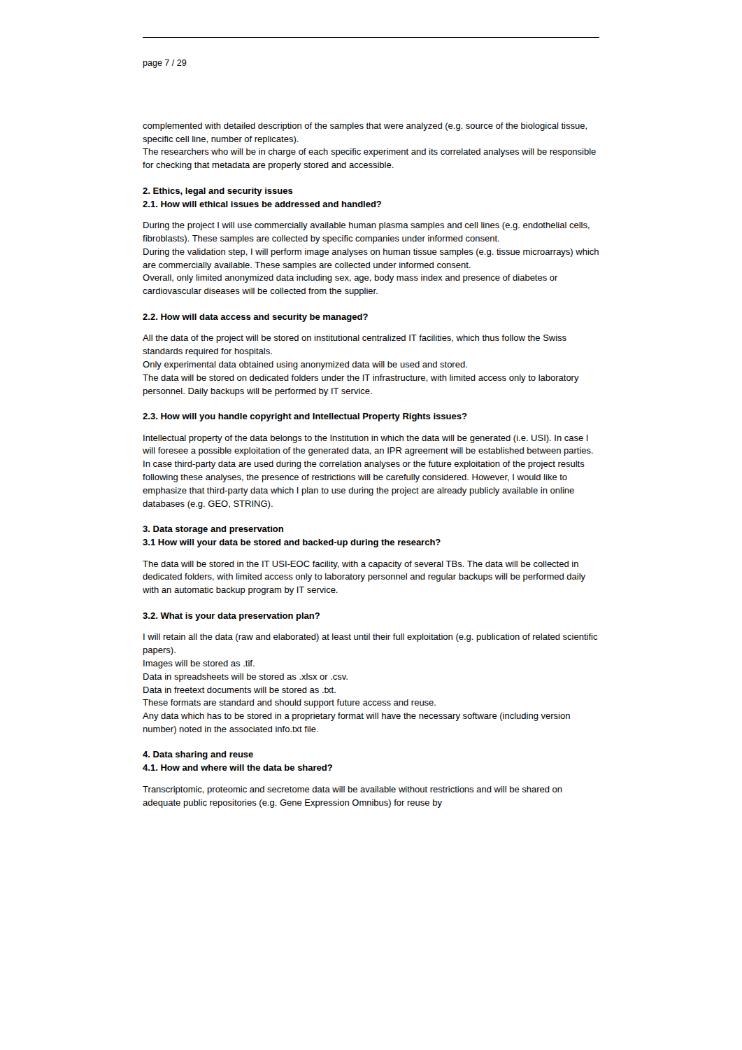page 7 / 29
complemented with detailed description of the samples that were analyzed (e.g. source of the biological tissue, specific cell line, number of replicates).
The researchers who will be in charge of each specific experiment and its correlated analyses will be responsible for checking that metadata are properly stored and accessible.
2. Ethics, legal and security issues
2.1. How will ethical issues be addressed and handled?
During the project I will use commercially available human plasma samples and cell lines (e.g. endothelial cells, fibroblasts). These samples are collected by specific companies under informed consent.
During the validation step, I will perform image analyses on human tissue samples (e.g. tissue microarrays) which are commercially available. These samples are collected under informed consent.
Overall, only limited anonymized data including sex, age, body mass index and presence of diabetes or cardiovascular diseases will be collected from the supplier.
2.2. How will data access and security be managed?
All the data of the project will be stored on institutional centralized IT facilities, which thus follow the Swiss standards required for hospitals.
Only experimental data obtained using anonymized data will be used and stored.
The data will be stored on dedicated folders under the IT infrastructure, with limited access only to laboratory personnel. Daily backups will be performed by IT service.
2.3. How will you handle copyright and Intellectual Property Rights issues?
Intellectual property of the data belongs to the Institution in which the data will be generated (i.e. USI). In case I will foresee a possible exploitation of the generated data, an IPR agreement will be established between parties.
In case third-party data are used during the correlation analyses or the future exploitation of the project results following these analyses, the presence of restrictions will be carefully considered. However, I would like to emphasize that third-party data which I plan to use during the project are already publicly available in online databases (e.g. GEO, STRING).
3. Data storage and preservation
3.1 How will your data be stored and backed-up during the research?
The data will be stored in the IT USI-EOC facility, with a capacity of several TBs. The data will be collected in dedicated folders, with limited access only to laboratory personnel and regular backups will be performed daily with an automatic backup program by IT service.
3.2. What is your data preservation plan?
I will retain all the data (raw and elaborated) at least until their full exploitation (e.g. publication of related scientific papers).
Images will be stored as .tif.
Data in spreadsheets will be stored as .xlsx or .csv.
Data in freetext documents will be stored as .txt.
These formats are standard and should support future access and reuse.
Any data which has to be stored in a proprietary format will have the necessary software (including version number) noted in the associated info.txt file.
4. Data sharing and reuse
4.1. How and where will the data be shared?
Transcriptomic, proteomic and secretome data will be available without restrictions and will be shared on adequate public repositories (e.g. Gene Expression Omnibus) for reuse by